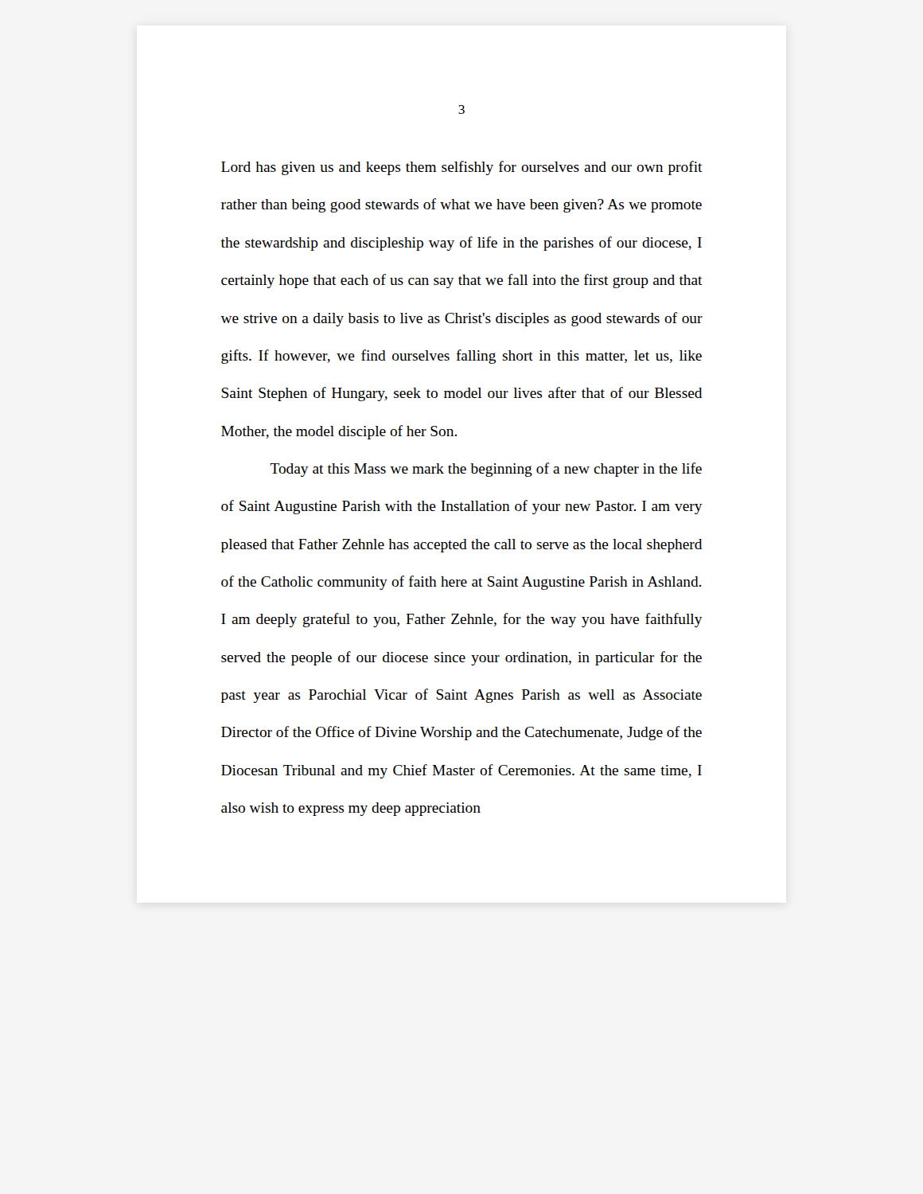3
Lord has given us and keeps them selfishly for ourselves and our own profit rather than being good stewards of what we have been given? As we promote the stewardship and discipleship way of life in the parishes of our diocese, I certainly hope that each of us can say that we fall into the first group and that we strive on a daily basis to live as Christ's disciples as good stewards of our gifts. If however, we find ourselves falling short in this matter, let us, like Saint Stephen of Hungary, seek to model our lives after that of our Blessed Mother, the model disciple of her Son.
Today at this Mass we mark the beginning of a new chapter in the life of Saint Augustine Parish with the Installation of your new Pastor. I am very pleased that Father Zehnle has accepted the call to serve as the local shepherd of the Catholic community of faith here at Saint Augustine Parish in Ashland. I am deeply grateful to you, Father Zehnle, for the way you have faithfully served the people of our diocese since your ordination, in particular for the past year as Parochial Vicar of Saint Agnes Parish as well as Associate Director of the Office of Divine Worship and the Catechumenate, Judge of the Diocesan Tribunal and my Chief Master of Ceremonies. At the same time, I also wish to express my deep appreciation